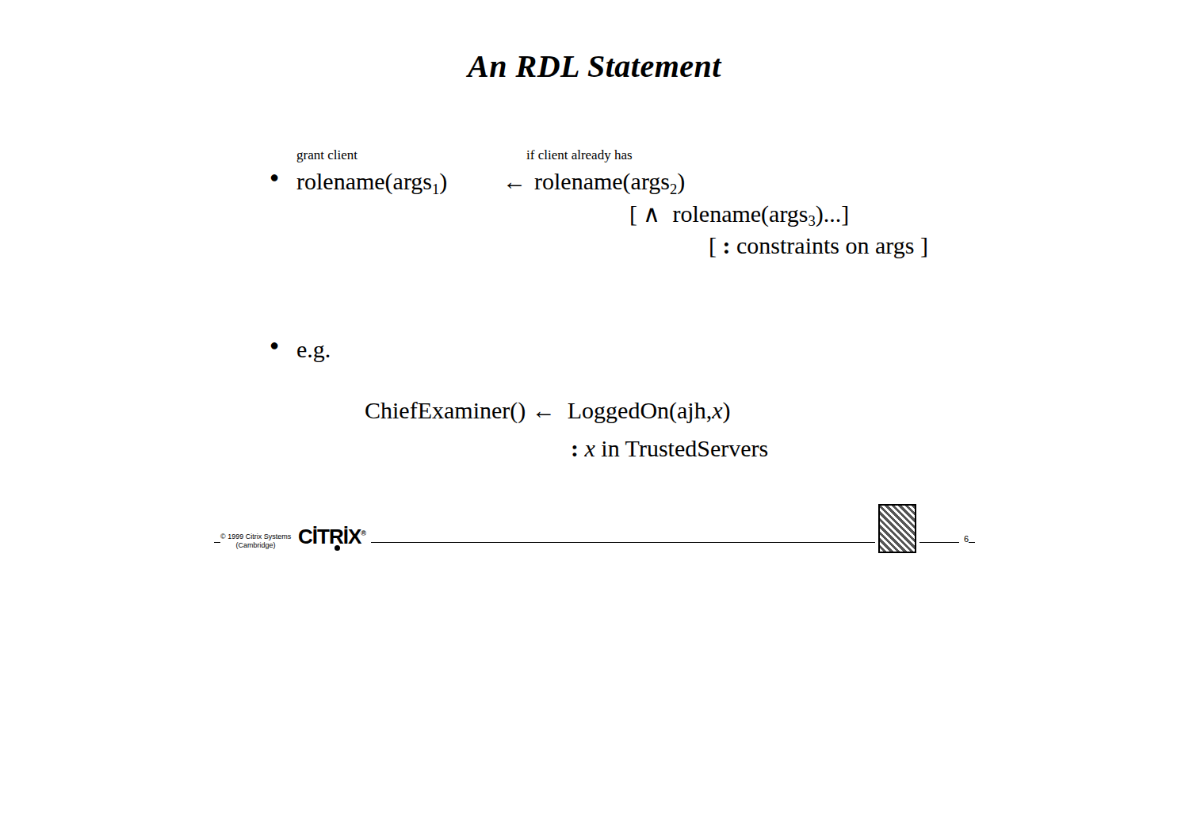An RDL Statement
grant client if client already has
rolename(args1)←rolename(args2)
[ ∧ rolename(args3)...]
[ : constraints on args ]
e.g.
ChiefExaminer() ← LoggedOn(ajh,x)
: x in TrustedServers
© 1999 Citrix Systems (Cambridge)
CİTRİX®
6